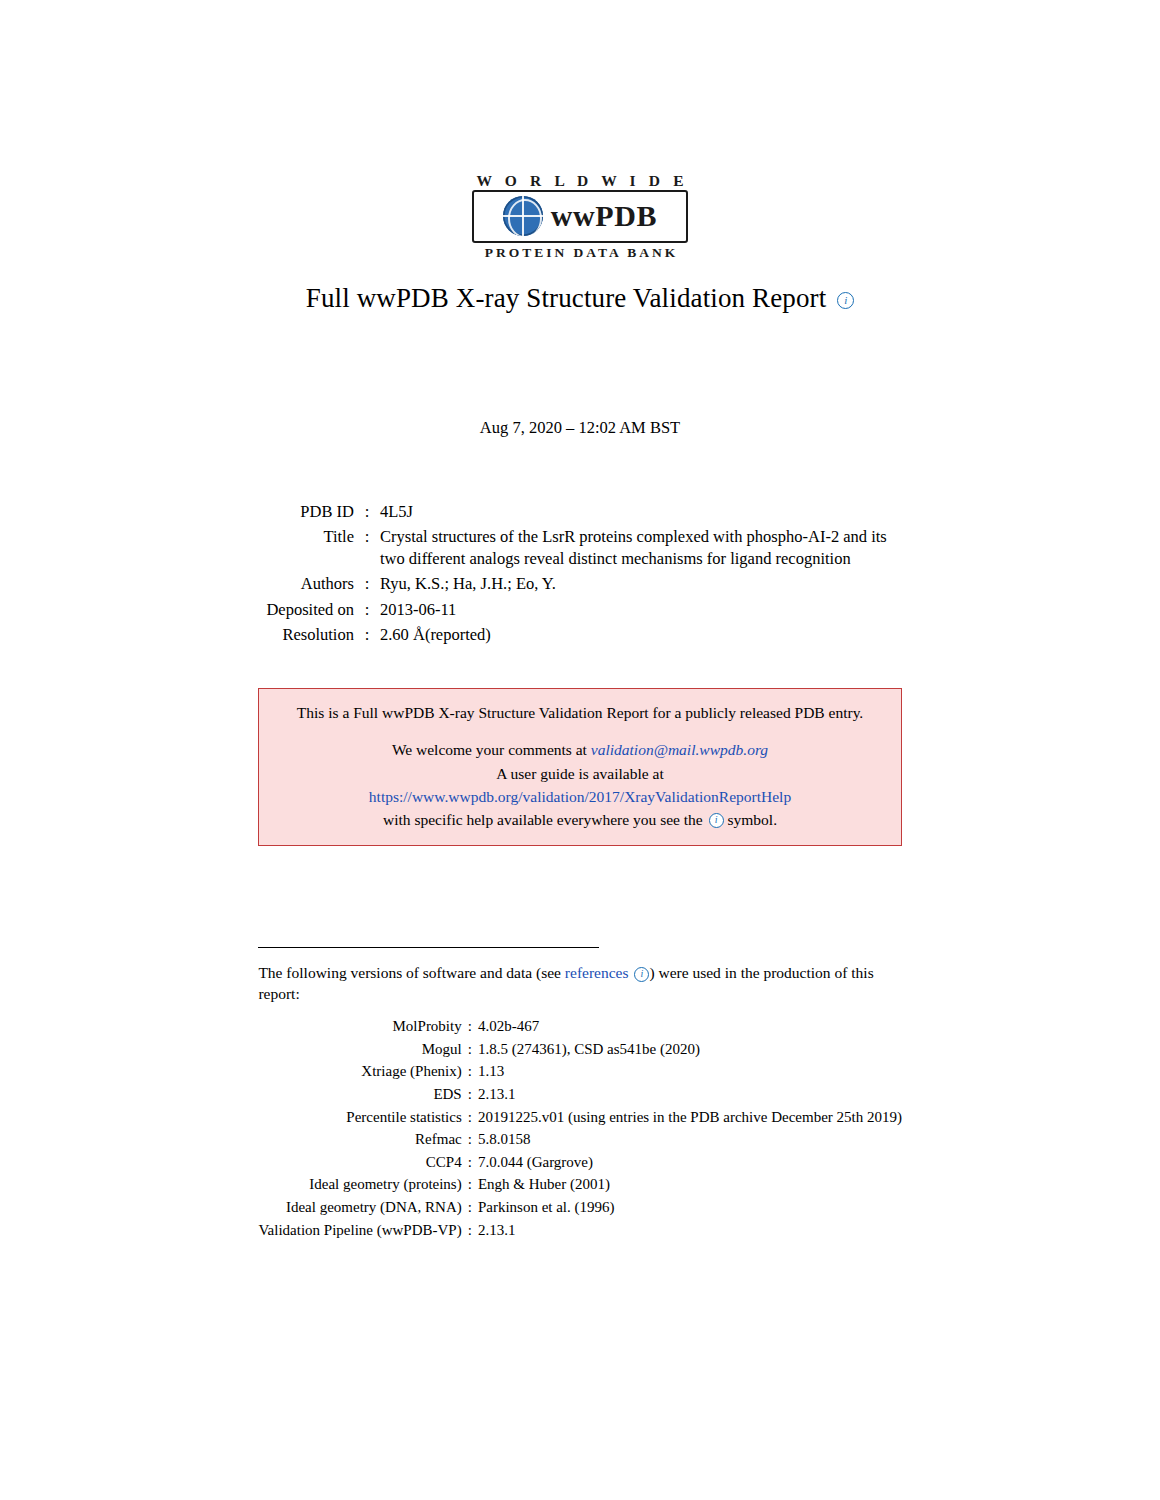W O R L D W I D E
wwPDB
PROTEIN DATA BANK
Full wwPDB X-ray Structure Validation Report i
Aug 7, 2020 – 12:02 AM BST
| PDB ID | : | 4L5J |
| Title | : | Crystal structures of the LsrR proteins complexed with phospho-AI-2 and its two different analogs reveal distinct mechanisms for ligand recognition |
| Authors | : | Ryu, K.S.; Ha, J.H.; Eo, Y. |
| Deposited on | : | 2013-06-11 |
| Resolution | : | 2.60 Å(reported) |
This is a Full wwPDB X-ray Structure Validation Report for a publicly released PDB entry.
We welcome your comments at validation@mail.wwpdb.org
A user guide is available at
https://www.wwpdb.org/validation/2017/XrayValidationReportHelp
with specific help available everywhere you see the i symbol.
The following versions of software and data (see references i) were used in the production of this report:
| MolProbity | : | 4.02b-467 |
| Mogul | : | 1.8.5 (274361), CSD as541be (2020) |
| Xtriage (Phenix) | : | 1.13 |
| EDS | : | 2.13.1 |
| Percentile statistics | : | 20191225.v01 (using entries in the PDB archive December 25th 2019) |
| Refmac | : | 5.8.0158 |
| CCP4 | : | 7.0.044 (Gargrove) |
| Ideal geometry (proteins) | : | Engh & Huber (2001) |
| Ideal geometry (DNA, RNA) | : | Parkinson et al. (1996) |
| Validation Pipeline (wwPDB-VP) | : | 2.13.1 |